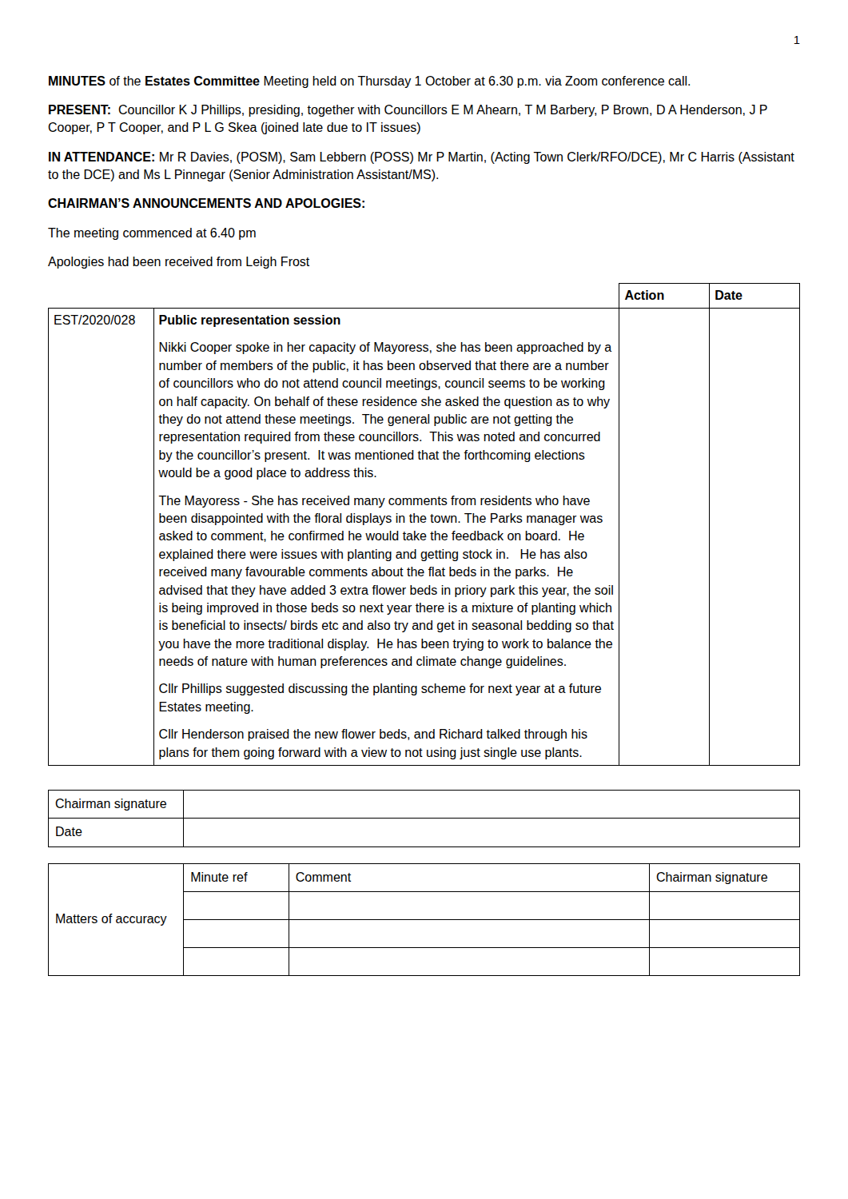1
MINUTES of the Estates Committee Meeting held on Thursday 1 October at 6.30 p.m. via Zoom conference call.
PRESENT: Councillor K J Phillips, presiding, together with Councillors E M Ahearn, T M Barbery, P Brown, D A Henderson, J P Cooper, P T Cooper, and P L G Skea (joined late due to IT issues)
IN ATTENDANCE: Mr R Davies, (POSM), Sam Lebbern (POSS) Mr P Martin, (Acting Town Clerk/RFO/DCE), Mr C Harris (Assistant to the DCE) and Ms L Pinnegar (Senior Administration Assistant/MS).
CHAIRMAN’S ANNOUNCEMENTS AND APOLOGIES:
The meeting commenced at 6.40 pm
Apologies had been received from Leigh Frost
| | | Action | Date |
| --- | --- | --- | --- |
| EST/2020/028 | Public representation session Nikki Cooper spoke in her capacity of Mayoress, she has been approached by a number of members of the public, it has been observed that there are a number of councillors who do not attend council meetings, council seems to be working on half capacity. On behalf of these residence she asked the question as to why they do not attend these meetings. The general public are not getting the representation required from these councillors. This was noted and concurred by the councillor’s present. It was mentioned that the forthcoming elections would be a good place to address this. The Mayoress - She has received many comments from residents who have been disappointed with the floral displays in the town. The Parks manager was asked to comment, he confirmed he would take the feedback on board. He explained there were issues with planting and getting stock in. He has also received many favourable comments about the flat beds in the parks. He advised that they have added 3 extra flower beds in priory park this year, the soil is being improved in those beds so next year there is a mixture of planting which is beneficial to insects/ birds etc and also try and get in seasonal bedding so that you have the more traditional display. He has been trying to work to balance the needs of nature with human preferences and climate change guidelines. Cllr Phillips suggested discussing the planting scheme for next year at a future Estates meeting. Cllr Henderson praised the new flower beds, and Richard talked through his plans for them going forward with a view to not using just single use plants. | | |
| Chairman signature | |
| Date | |
| Matters of accuracy | Minute ref | Comment | Chairman signature |